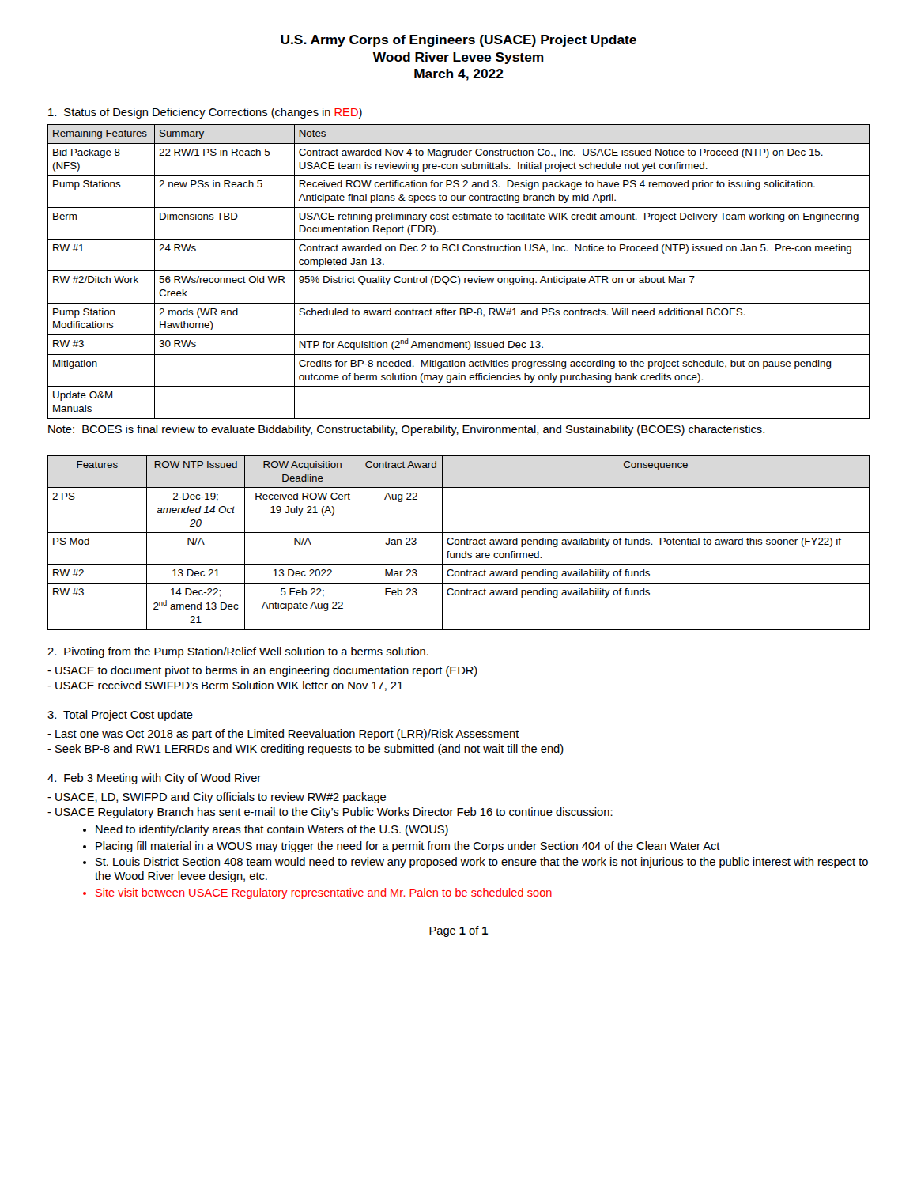U.S. Army Corps of Engineers (USACE) Project Update
Wood River Levee System
March 4, 2022
1. Status of Design Deficiency Corrections (changes in RED)
| Remaining Features | Summary | Notes |
| --- | --- | --- |
| Bid Package 8 (NFS) | 22 RW/1 PS in Reach 5 | Contract awarded Nov 4 to Magruder Construction Co., Inc. USACE issued Notice to Proceed (NTP) on Dec 15. USACE team is reviewing pre-con submittals. Initial project schedule not yet confirmed. |
| Pump Stations | 2 new PSs in Reach 5 | Received ROW certification for PS 2 and 3. Design package to have PS 4 removed prior to issuing solicitation. Anticipate final plans & specs to our contracting branch by mid-April. |
| Berm | Dimensions TBD | USACE refining preliminary cost estimate to facilitate WIK credit amount. Project Delivery Team working on Engineering Documentation Report (EDR). |
| RW #1 | 24 RWs | Contract awarded on Dec 2 to BCI Construction USA, Inc. Notice to Proceed (NTP) issued on Jan 5. Pre-con meeting completed Jan 13. |
| RW #2/Ditch Work | 56 RWs/reconnect Old WR Creek | 95% District Quality Control (DQC) review ongoing. Anticipate ATR on or about Mar 7 |
| Pump Station Modifications | 2 mods (WR and Hawthorne) | Scheduled to award contract after BP-8, RW#1 and PSs contracts. Will need additional BCOES. |
| RW #3 | 30 RWs | NTP for Acquisition (2 nd Amendment) issued Dec 13. |
| Mitigation | | Credits for BP-8 needed. Mitigation activities progressing according to the project schedule, but on pause pending outcome of berm solution (may gain efficiencies by only purchasing bank credits once). |
| Update O&M Manuals | | |
Note: BCOES is final review to evaluate Biddability, Constructability, Operability, Environmental, and Sustainability (BCOES) characteristics.
| Features | ROW NTP Issued | ROW Acquisition Deadline | Contract Award | Consequence |
| --- | --- | --- | --- | --- |
| 2 PS | 2-Dec-19; amended 14 Oct 20 | Received ROW Cert 19 July 21 (A) | Aug 22 | |
| PS Mod | N/A | N/A | Jan 23 | Contract award pending availability of funds. Potential to award this sooner (FY22) if funds are confirmed. |
| RW #2 | 13 Dec 21 | 13 Dec 2022 | Mar 23 | Contract award pending availability of funds |
| RW #3 | 14 Dec-22; 2 nd amend 13 Dec 21 | 5 Feb 22; Anticipate Aug 22 | Feb 23 | Contract award pending availability of funds |
2. Pivoting from the Pump Station/Relief Well solution to a berms solution.
- USACE to document pivot to berms in an engineering documentation report (EDR)
- USACE received SWIFPD’s Berm Solution WIK letter on Nov 17, 21
3. Total Project Cost update
- Last one was Oct 2018 as part of the Limited Reevaluation Report (LRR)/Risk Assessment
- Seek BP-8 and RW1 LERRDs and WIK crediting requests to be submitted (and not wait till the end)
4. Feb 3 Meeting with City of Wood River
- USACE, LD, SWIFPD and City officials to review RW#2 package
- USACE Regulatory Branch has sent e-mail to the City’s Public Works Director Feb 16 to continue discussion:
Need to identify/clarify areas that contain Waters of the U.S. (WOUS)
Placing fill material in a WOUS may trigger the need for a permit from the Corps under Section 404 of the Clean Water Act
St. Louis District Section 408 team would need to review any proposed work to ensure that the work is not injurious to the public interest with respect to the Wood River levee design, etc.
Site visit between USACE Regulatory representative and Mr. Palen to be scheduled soon
Page 1 of 1